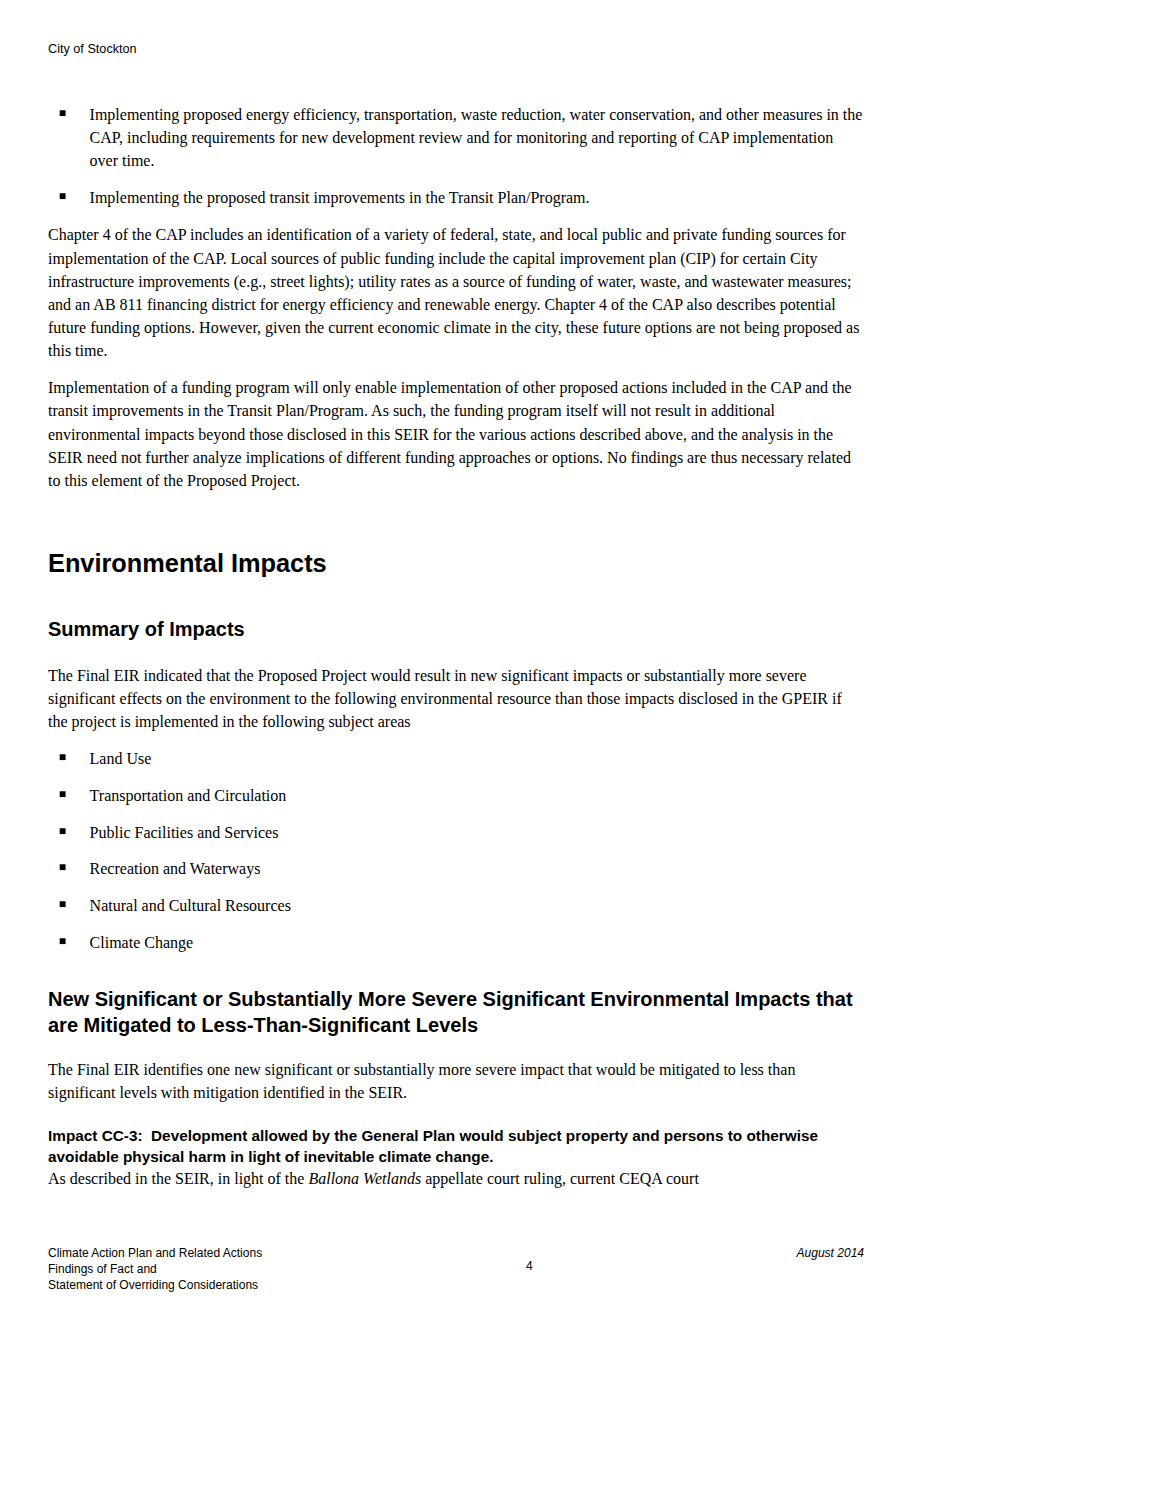City of Stockton
Implementing proposed energy efficiency, transportation, waste reduction, water conservation, and other measures in the CAP, including requirements for new development review and for monitoring and reporting of CAP implementation over time.
Implementing the proposed transit improvements in the Transit Plan/Program.
Chapter 4 of the CAP includes an identification of a variety of federal, state, and local public and private funding sources for implementation of the CAP. Local sources of public funding include the capital improvement plan (CIP) for certain City infrastructure improvements (e.g., street lights); utility rates as a source of funding of water, waste, and wastewater measures; and an AB 811 financing district for energy efficiency and renewable energy. Chapter 4 of the CAP also describes potential future funding options. However, given the current economic climate in the city, these future options are not being proposed as this time.
Implementation of a funding program will only enable implementation of other proposed actions included in the CAP and the transit improvements in the Transit Plan/Program. As such, the funding program itself will not result in additional environmental impacts beyond those disclosed in this SEIR for the various actions described above, and the analysis in the SEIR need not further analyze implications of different funding approaches or options. No findings are thus necessary related to this element of the Proposed Project.
Environmental Impacts
Summary of Impacts
The Final EIR indicated that the Proposed Project would result in new significant impacts or substantially more severe significant effects on the environment to the following environmental resource than those impacts disclosed in the GPEIR if the project is implemented in the following subject areas
Land Use
Transportation and Circulation
Public Facilities and Services
Recreation and Waterways
Natural and Cultural Resources
Climate Change
New Significant or Substantially More Severe Significant Environmental Impacts that are Mitigated to Less-Than-Significant Levels
The Final EIR identifies one new significant or substantially more severe impact that would be mitigated to less than significant levels with mitigation identified in the SEIR.
Impact CC-3: Development allowed by the General Plan would subject property and persons to otherwise avoidable physical harm in light of inevitable climate change.
As described in the SEIR, in light of the Ballona Wetlands appellate court ruling, current CEQA court
Climate Action Plan and Related Actions
Findings of Fact and
Statement of Overriding Considerations
4
August 2014